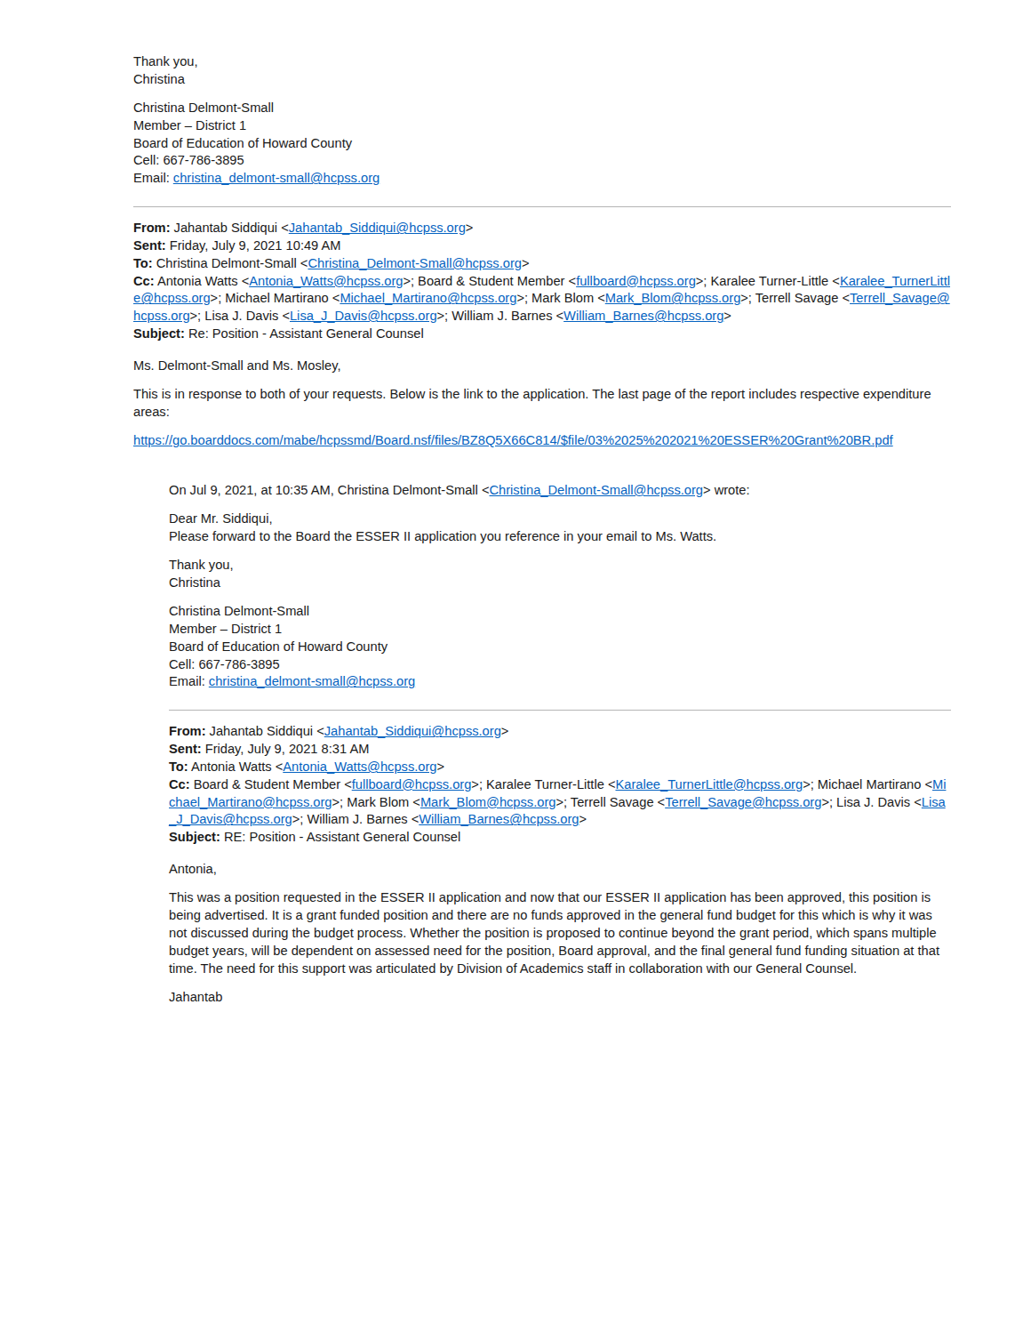Thank you,
Christina
Christina Delmont-Small
Member – District 1
Board of Education of Howard County
Cell: 667-786-3895
Email: christina_delmont-small@hcpss.org
From: Jahantab Siddiqui <Jahantab_Siddiqui@hcpss.org>
Sent: Friday, July 9, 2021 10:49 AM
To: Christina Delmont-Small <Christina_Delmont-Small@hcpss.org>
Cc: Antonia Watts <Antonia_Watts@hcpss.org>; Board & Student Member <fullboard@hcpss.org>; Karalee Turner-Little <Karalee_TurnerLittle@hcpss.org>; Michael Martirano <Michael_Martirano@hcpss.org>; Mark Blom <Mark_Blom@hcpss.org>; Terrell Savage <Terrell_Savage@hcpss.org>; Lisa J. Davis <Lisa_J_Davis@hcpss.org>; William J. Barnes <William_Barnes@hcpss.org>
Subject: Re: Position - Assistant General Counsel
Ms. Delmont-Small and Ms. Mosley,
This is in response to both of your requests. Below is the link to the application. The last page of the report includes respective expenditure areas:
https://go.boarddocs.com/mabe/hcpssmd/Board.nsf/files/BZ8Q5X66C814/$file/03%2025%202021%20ESSER%20Grant%20BR.pdf
On Jul 9, 2021, at 10:35 AM, Christina Delmont-Small <Christina_Delmont-Small@hcpss.org> wrote:
Dear Mr. Siddiqui,
Please forward to the Board the ESSER II application you reference in your email to Ms. Watts.
Thank you,
Christina
Christina Delmont-Small
Member – District 1
Board of Education of Howard County
Cell: 667-786-3895
Email: christina_delmont-small@hcpss.org
From: Jahantab Siddiqui <Jahantab_Siddiqui@hcpss.org>
Sent: Friday, July 9, 2021 8:31 AM
To: Antonia Watts <Antonia_Watts@hcpss.org>
Cc: Board & Student Member <fullboard@hcpss.org>; Karalee Turner-Little <Karalee_TurnerLittle@hcpss.org>; Michael Martirano <Michael_Martirano@hcpss.org>; Mark Blom <Mark_Blom@hcpss.org>; Terrell Savage <Terrell_Savage@hcpss.org>; Lisa J. Davis <Lisa_J_Davis@hcpss.org>; William J. Barnes <William_Barnes@hcpss.org>
Subject: RE: Position - Assistant General Counsel
Antonia,
This was a position requested in the ESSER II application and now that our ESSER II application has been approved, this position is being advertised. It is a grant funded position and there are no funds approved in the general fund budget for this which is why it was not discussed during the budget process. Whether the position is proposed to continue beyond the grant period, which spans multiple budget years, will be dependent on assessed need for the position, Board approval, and the final general fund funding situation at that time. The need for this support was articulated by Division of Academics staff in collaboration with our General Counsel.
Jahantab